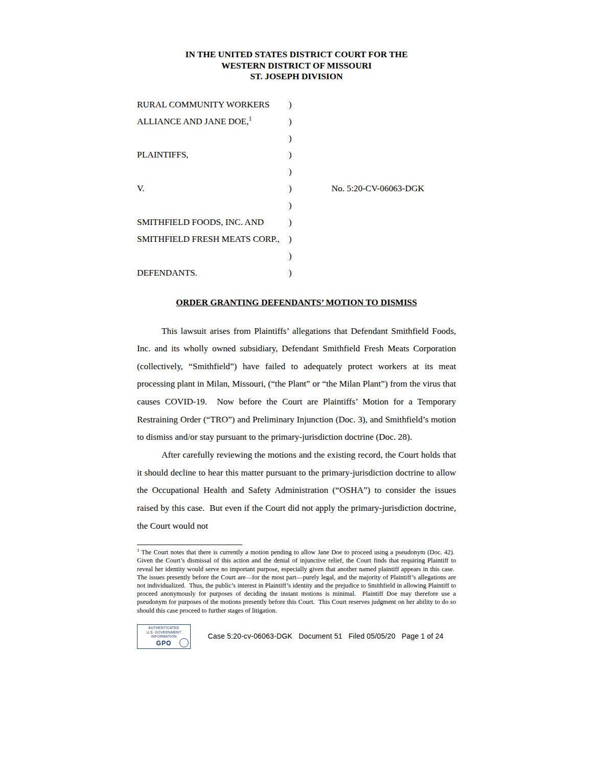IN THE UNITED STATES DISTRICT COURT FOR THE
WESTERN DISTRICT OF MISSOURI
ST. JOSEPH DIVISION
| RURAL COMMUNITY WORKERS | ) | |
| ALLIANCE and JANE DOE, 1 | ) | |
| | ) | |
| Plaintiffs, | ) | |
| | ) | |
| v. | ) | No. 5:20-CV-06063-DGK |
| | ) | |
| SMITHFIELD FOODS, INC. and | ) | |
| SMITHFIELD FRESH MEATS CORP., | ) | |
| | ) | |
| Defendants. | ) | |
Order Granting Defendants’ Motion to Dismiss
This lawsuit arises from Plaintiffs’ allegations that Defendant Smithfield Foods, Inc. and its wholly owned subsidiary, Defendant Smithfield Fresh Meats Corporation (collectively, “Smithfield”) have failed to adequately protect workers at its meat processing plant in Milan, Missouri, (“the Plant” or “the Milan Plant”) from the virus that causes COVID-19. Now before the Court are Plaintiffs’ Motion for a Temporary Restraining Order (“TRO”) and Preliminary Injunction (Doc. 3), and Smithfield’s motion to dismiss and/or stay pursuant to the primary-jurisdiction doctrine (Doc. 28).
After carefully reviewing the motions and the existing record, the Court holds that it should decline to hear this matter pursuant to the primary-jurisdiction doctrine to allow the Occupational Health and Safety Administration (“OSHA”) to consider the issues raised by this case. But even if the Court did not apply the primary-jurisdiction doctrine, the Court would not
1 The Court notes that there is currently a motion pending to allow Jane Doe to proceed using a pseudonym (Doc. 42). Given the Court’s dismissal of this action and the denial of injunctive relief, the Court finds that requiring Plaintiff to reveal her identity would serve no important purpose, especially given that another named plaintiff appears in this case. The issues presently before the Court are—for the most part—purely legal, and the majority of Plaintiff’s allegations are not individualized. Thus, the public’s interest in Plaintiff’s identity and the prejudice to Smithfield in allowing Plaintiff to proceed anonymously for purposes of deciding the instant motions is minimal. Plaintiff Doe may therefore use a pseudonym for purposes of the motions presently before this Court. This Court reserves judgment on her ability to do so should this case proceed to further stages of litigation.
AUTHENTICATED
U.S. GOVERNMENT
INFORMATION GPO
Case 5:20-cv-06063-DGK Document 51 Filed 05/05/20 Page 1 of 24